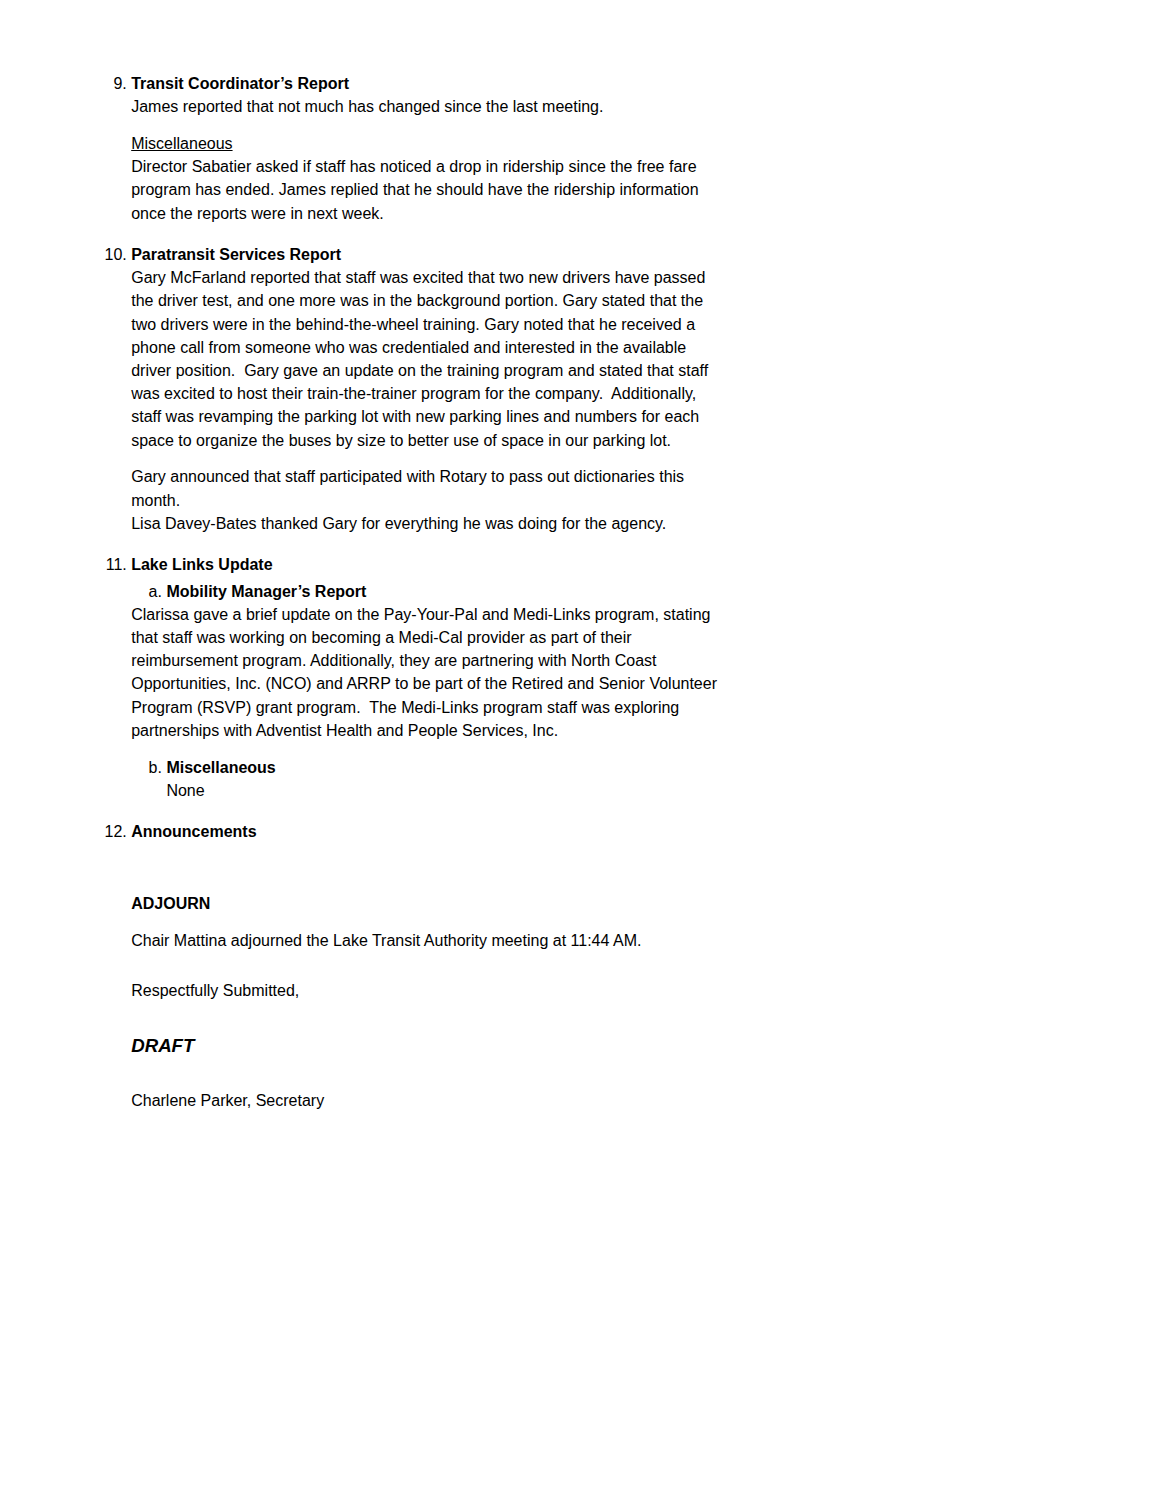Transit Coordinator’s Report
James reported that not much has changed since the last meeting.
Miscellaneous
Director Sabatier asked if staff has noticed a drop in ridership since the free fare program has ended. James replied that he should have the ridership information once the reports were in next week.
Paratransit Services Report
Gary McFarland reported that staff was excited that two new drivers have passed the driver test, and one more was in the background portion. Gary stated that the two drivers were in the behind-the-wheel training. Gary noted that he received a phone call from someone who was credentialed and interested in the available driver position. Gary gave an update on the training program and stated that staff was excited to host their train-the-trainer program for the company. Additionally, staff was revamping the parking lot with new parking lines and numbers for each space to organize the buses by size to better use of space in our parking lot.
Gary announced that staff participated with Rotary to pass out dictionaries this month.
Lisa Davey-Bates thanked Gary for everything he was doing for the agency.
Lake Links Update
Mobility Manager’s Report
Clarissa gave a brief update on the Pay-Your-Pal and Medi-Links program, stating that staff was working on becoming a Medi-Cal provider as part of their reimbursement program. Additionally, they are partnering with North Coast Opportunities, Inc. (NCO) and ARRP to be part of the Retired and Senior Volunteer Program (RSVP) grant program. The Medi-Links program staff was exploring partnerships with Adventist Health and People Services, Inc.
Miscellaneous
None
Announcements
ADJOURN
Chair Mattina adjourned the Lake Transit Authority meeting at 11:44 AM.
Respectfully Submitted,
DRAFT
Charlene Parker, Secretary